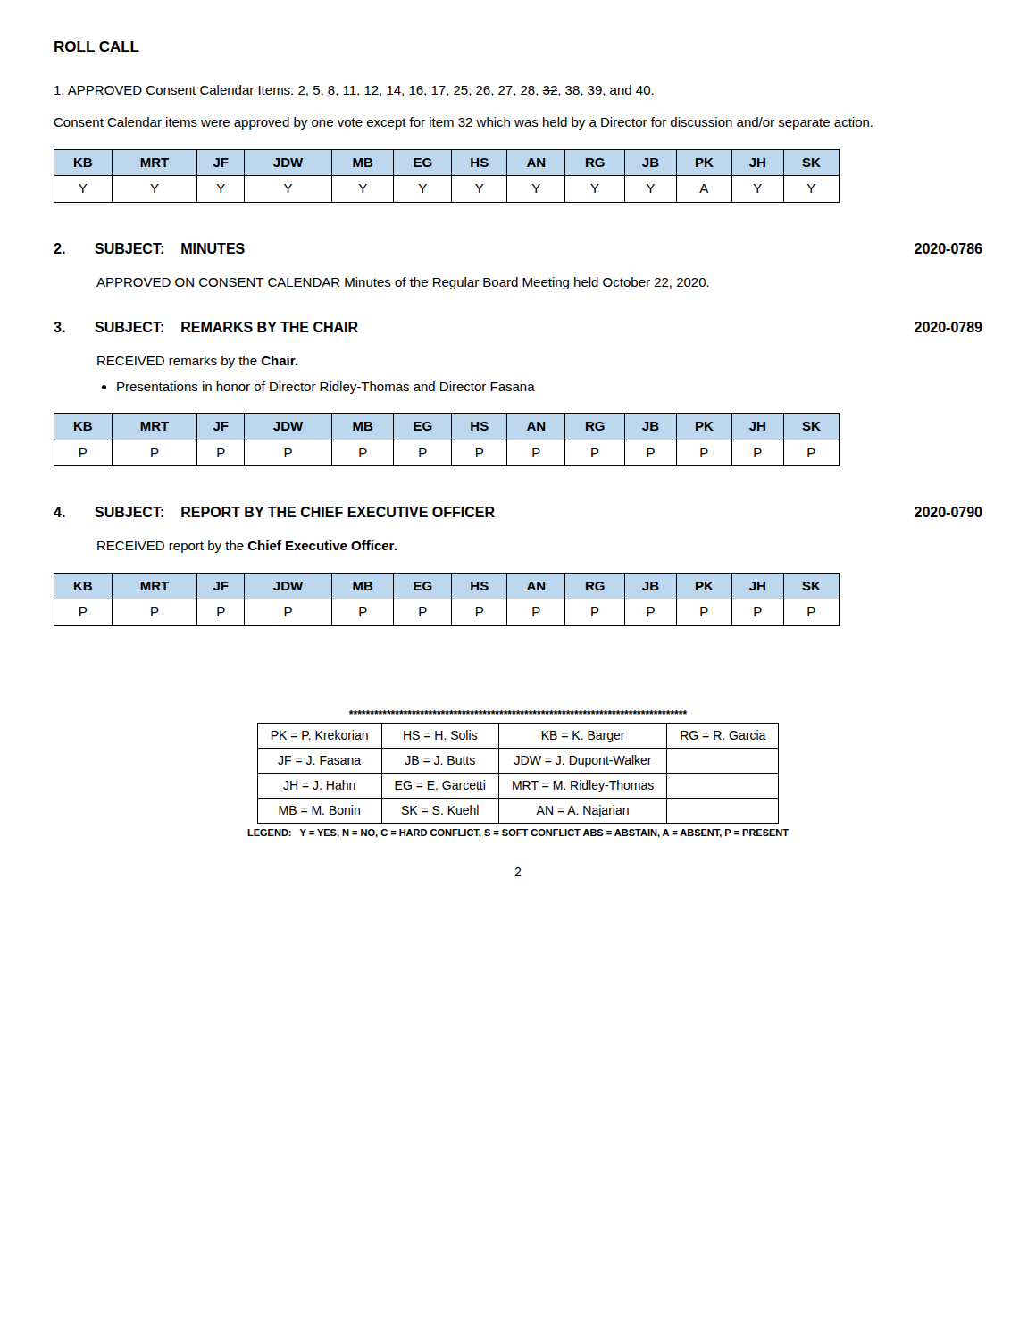ROLL CALL
1. APPROVED Consent Calendar Items: 2, 5, 8, 11, 12, 14, 16, 17, 25, 26, 27, 28, 32, 38, 39, and 40.
Consent Calendar items were approved by one vote except for item 32 which was held by a Director for discussion and/or separate action.
| KB | MRT | JF | JDW | MB | EG | HS | AN | RG | JB | PK | JH | SK |
| --- | --- | --- | --- | --- | --- | --- | --- | --- | --- | --- | --- | --- |
| Y | Y | Y | Y | Y | Y | Y | Y | Y | Y | A | Y | Y |
2. SUBJECT: MINUTES 2020-0786
APPROVED ON CONSENT CALENDAR Minutes of the Regular Board Meeting held October 22, 2020.
3. SUBJECT: REMARKS BY THE CHAIR 2020-0789
RECEIVED remarks by the Chair.
Presentations in honor of Director Ridley-Thomas and Director Fasana
| KB | MRT | JF | JDW | MB | EG | HS | AN | RG | JB | PK | JH | SK |
| --- | --- | --- | --- | --- | --- | --- | --- | --- | --- | --- | --- | --- |
| P | P | P | P | P | P | P | P | P | P | P | P | P |
4. SUBJECT: REPORT BY THE CHIEF EXECUTIVE OFFICER 2020-0790
RECEIVED report by the Chief Executive Officer.
| KB | MRT | JF | JDW | MB | EG | HS | AN | RG | JB | PK | JH | SK |
| --- | --- | --- | --- | --- | --- | --- | --- | --- | --- | --- | --- | --- |
| P | P | P | P | P | P | P | P | P | P | P | P | P |
*********************************************************************************
| PK = P. Krekorian | HS = H. Solis | KB = K. Barger | RG = R. Garcia |
| JF = J. Fasana | JB = J. Butts | JDW = J. Dupont-Walker | |
| JH = J. Hahn | EG = E. Garcetti | MRT = M. Ridley-Thomas | |
| MB = M. Bonin | SK = S. Kuehl | AN = A. Najarian | |
LEGEND: Y = YES, N = NO, C = HARD CONFLICT, S = SOFT CONFLICT ABS = ABSTAIN, A = ABSENT, P = PRESENT
2